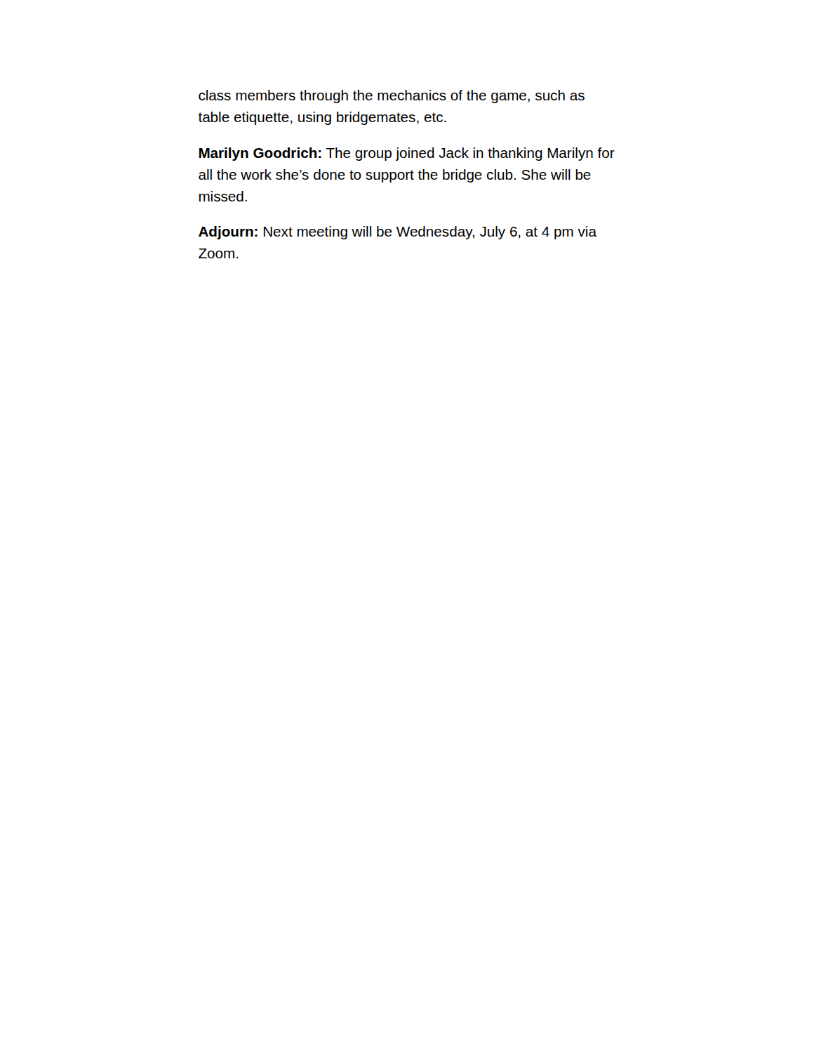class members through the mechanics of the game, such as table etiquette, using bridgemates, etc.
Marilyn Goodrich: The group joined Jack in thanking Marilyn for all the work she’s done to support the bridge club. She will be missed.
Adjourn: Next meeting will be Wednesday, July 6, at 4 pm via Zoom.